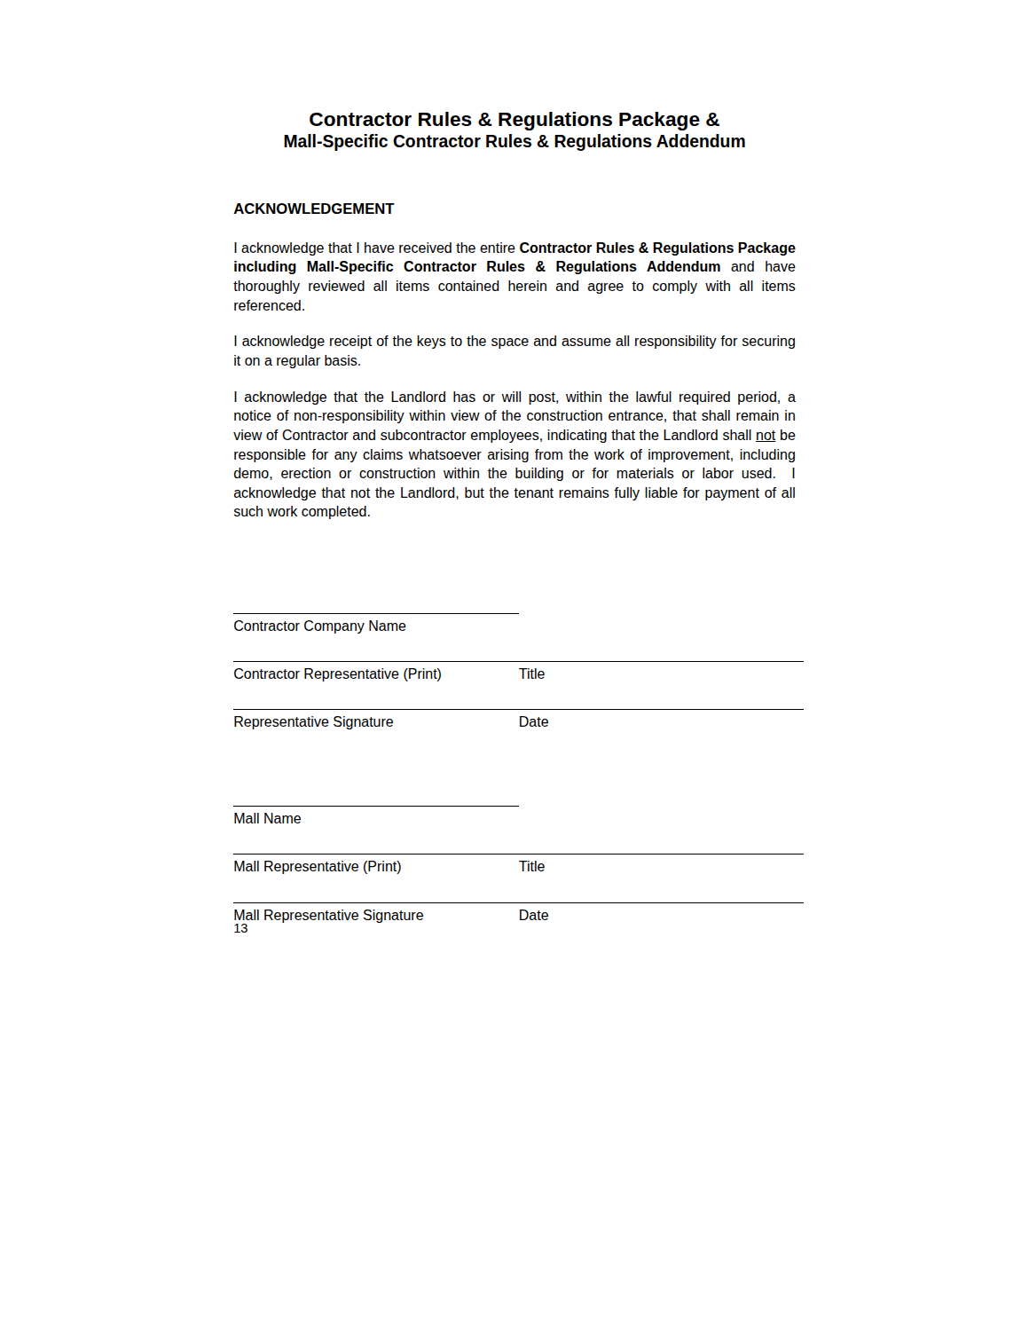Contractor Rules & Regulations Package & Mall-Specific Contractor Rules & Regulations Addendum
ACKNOWLEDGEMENT
I acknowledge that I have received the entire Contractor Rules & Regulations Package including Mall-Specific Contractor Rules & Regulations Addendum and have thoroughly reviewed all items contained herein and agree to comply with all items referenced.
I acknowledge receipt of the keys to the space and assume all responsibility for securing it on a regular basis.
I acknowledge that the Landlord has or will post, within the lawful required period, a notice of non-responsibility within view of the construction entrance, that shall remain in view of Contractor and subcontractor employees, indicating that the Landlord shall not be responsible for any claims whatsoever arising from the work of improvement, including demo, erection or construction within the building or for materials or labor used. I acknowledge that not the Landlord, but the tenant remains fully liable for payment of all such work completed.
| Contractor Company Name | | |
| Contractor Representative (Print) | | Title |
| Representative Signature | | Date |
| Mall Name | | |
| Mall Representative (Print) | | Title |
| Mall Representative Signature | | Date |
13